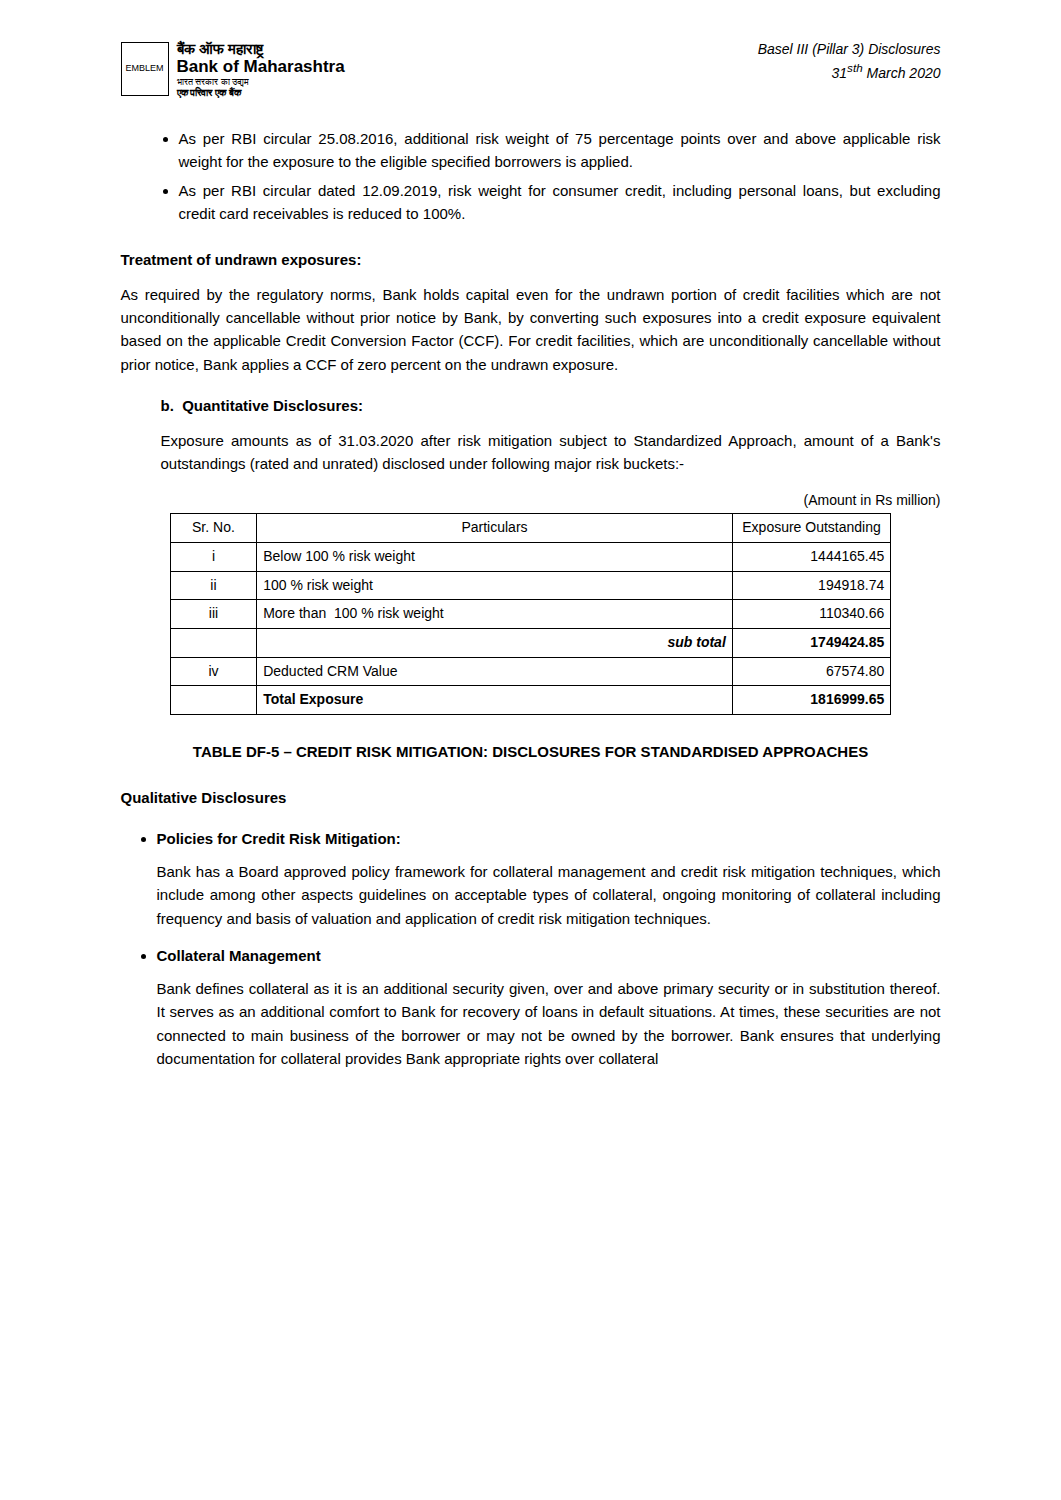EMBLEM
बैंक ऑफ महाराष्ट्र
Bank of Maharashtra
भारत सरकार का उद्यम
एक परिवार एक बैंक
Basel III (Pillar 3) Disclosures
31sth March 2020
As per RBI circular 25.08.2016, additional risk weight of 75 percentage points over and above applicable risk weight for the exposure to the eligible specified borrowers is applied.
As per RBI circular dated 12.09.2019, risk weight for consumer credit, including personal loans, but excluding credit card receivables is reduced to 100%.
Treatment of undrawn exposures:
As required by the regulatory norms, Bank holds capital even for the undrawn portion of credit facilities which are not unconditionally cancellable without prior notice by Bank, by converting such exposures into a credit exposure equivalent based on the applicable Credit Conversion Factor (CCF). For credit facilities, which are unconditionally cancellable without prior notice, Bank applies a CCF of zero percent on the undrawn exposure.
b. Quantitative Disclosures:
Exposure amounts as of 31.03.2020 after risk mitigation subject to Standardized Approach, amount of a Bank's outstandings (rated and unrated) disclosed under following major risk buckets:-
(Amount in Rs million)
| Sr. No. | Particulars | Exposure Outstanding |
| --- | --- | --- |
| i | Below 100 % risk weight | 1444165.45 |
| ii | 100 % risk weight | 194918.74 |
| iii | More than 100 % risk weight | 110340.66 |
| | sub total | 1749424.85 |
| iv | Deducted CRM Value | 67574.80 |
| | Total Exposure | 1816999.65 |
TABLE DF-5 – CREDIT RISK MITIGATION: DISCLOSURES FOR STANDARDISED APPROACHES
Qualitative Disclosures
Policies for Credit Risk Mitigation:
Bank has a Board approved policy framework for collateral management and credit risk mitigation techniques, which include among other aspects guidelines on acceptable types of collateral, ongoing monitoring of collateral including frequency and basis of valuation and application of credit risk mitigation techniques.
Collateral Management
Bank defines collateral as it is an additional security given, over and above primary security or in substitution thereof. It serves as an additional comfort to Bank for recovery of loans in default situations. At times, these securities are not connected to main business of the borrower or may not be owned by the borrower. Bank ensures that underlying documentation for collateral provides Bank appropriate rights over collateral